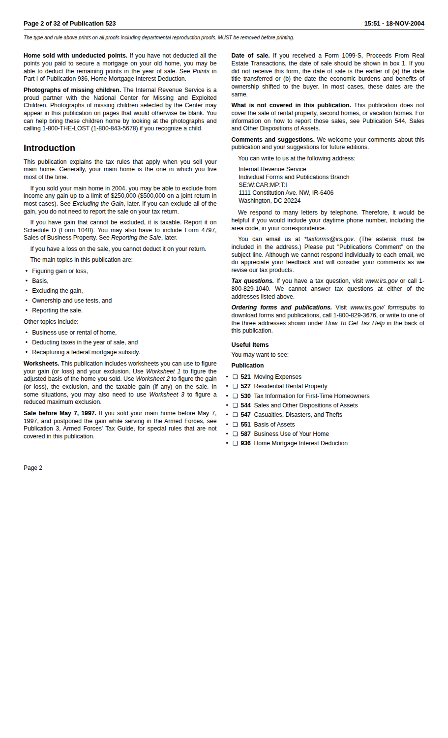Page 2 of 32 of Publication 523 15:51 - 18-NOV-2004
The type and rule above prints on all proofs including departmental reproduction proofs. MUST be removed before printing.
Home sold with undeducted points. If you have not deducted all the points you paid to secure a mortgage on your old home, you may be able to deduct the remaining points in the year of sale. See Points in Part I of Publication 936, Home Mortgage Interest Deduction.
Photographs of missing children. The Internal Revenue Service is a proud partner with the National Center for Missing and Exploited Children. Photographs of missing children selected by the Center may appear in this publication on pages that would otherwise be blank. You can help bring these children home by looking at the photographs and calling 1-800-THE-LOST (1-800-843-5678) if you recognize a child.
Introduction
This publication explains the tax rules that apply when you sell your main home. Generally, your main home is the one in which you live most of the time.
If you sold your main home in 2004, you may be able to exclude from income any gain up to a limit of $250,000 ($500,000 on a joint return in most cases). See Excluding the Gain, later. If you can exclude all of the gain, you do not need to report the sale on your tax return.
If you have gain that cannot be excluded, it is taxable. Report it on Schedule D (Form 1040). You may also have to include Form 4797, Sales of Business Property. See Reporting the Sale, later.
If you have a loss on the sale, you cannot deduct it on your return.
The main topics in this publication are:
Figuring gain or loss,
Basis,
Excluding the gain,
Ownership and use tests, and
Reporting the sale.
Other topics include:
Business use or rental of home,
Deducting taxes in the year of sale, and
Recapturing a federal mortgage subsidy.
Worksheets. This publication includes worksheets you can use to figure your gain (or loss) and your exclusion. Use Worksheet 1 to figure the adjusted basis of the home you sold. Use Worksheet 2 to figure the gain (or loss), the exclusion, and the taxable gain (if any) on the sale. In some situations, you may also need to use Worksheet 3 to figure a reduced maximum exclusion.
Sale before May 7, 1997. If you sold your main home before May 7, 1997, and postponed the gain while serving in the Armed Forces, see Publication 3, Armed Forces' Tax Guide, for special rules that are not covered in this publication.
Date of sale. If you received a Form 1099-S, Proceeds From Real Estate Transactions, the date of sale should be shown in box 1. If you did not receive this form, the date of sale is the earlier of (a) the date title transferred or (b) the date the economic burdens and benefits of ownership shifted to the buyer. In most cases, these dates are the same.
What is not covered in this publication. This publication does not cover the sale of rental property, second homes, or vacation homes. For information on how to report those sales, see Publication 544, Sales and Other Dispositions of Assets.
Comments and suggestions. We welcome your comments about this publication and your suggestions for future editions.
You can write to us at the following address:
Internal Revenue Service
Individual Forms and Publications Branch
SE:W:CAR:MP:T:I
1111 Constitution Ave. NW, IR-6406
Washington, DC 20224
We respond to many letters by telephone. Therefore, it would be helpful if you would include your daytime phone number, including the area code, in your correspondence.
You can email us at *taxforms@irs.gov. (The asterisk must be included in the address.) Please put "Publications Comment" on the subject line. Although we cannot respond individually to each email, we do appreciate your feedback and will consider your comments as we revise our tax products.
Tax questions. If you have a tax question, visit www.irs.gov or call 1-800-829-1040. We cannot answer tax questions at either of the addresses listed above.
Ordering forms and publications. Visit www.irs.gov/ formspubs to download forms and publications, call 1-800-829-3676, or write to one of the three addresses shown under How To Get Tax Help in the back of this publication.
Useful Items
You may want to see:
Publication
❑521 Moving Expenses
❑527 Residential Rental Property
❑530 Tax Information for First-Time Homeowners
❑544 Sales and Other Dispositions of Assets
❑547 Casualties, Disasters, and Thefts
❑551 Basis of Assets
❑587 Business Use of Your Home
❑936 Home Mortgage Interest Deduction
Page 2